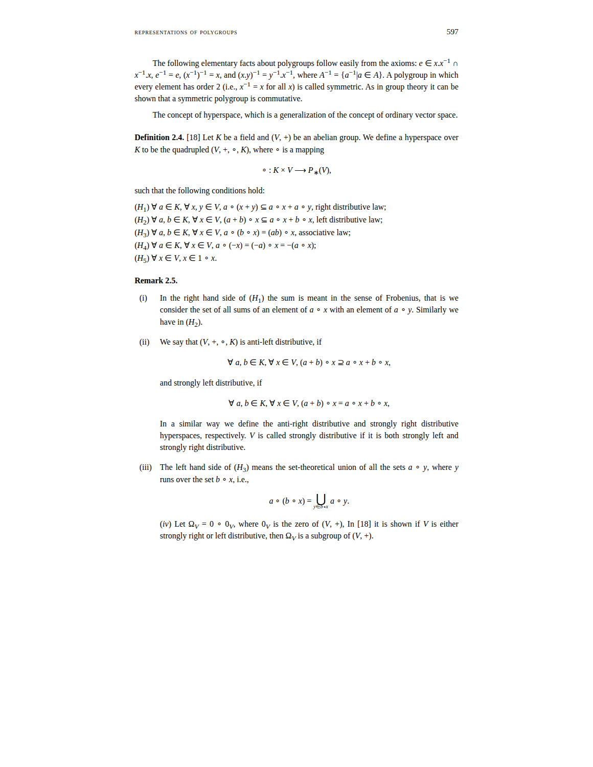representations of polygroups 597
The following elementary facts about polygroups follow easily from the axioms: e ∈ x.x−1 ∩ x−1.x, e−1 = e, (x−1)−1 = x, and (x.y)−1 = y−1.x−1, where A−1 = {a−1|a ∈ A}. A polygroup in which every element has order 2 (i.e., x−1 = x for all x) is called symmetric. As in group theory it can be shown that a symmetric polygroup is commutative.
The concept of hyperspace, which is a generalization of the concept of ordinary vector space.
Definition 2.4. [18] Let K be a field and (V, +) be an abelian group. We define a hyperspace over K to be the quadrupled (V, +, ∘, K), where ∘ is a mapping
∘ : K × V ⟶ P∗(V),
such that the following conditions hold:
(H1) ∀ a ∈ K, ∀ x, y ∈ V, a ∘ (x + y) ⊆ a ∘ x + a ∘ y, right distributive law;
(H2) ∀ a, b ∈ K, ∀ x ∈ V, (a + b) ∘ x ⊆ a ∘ x + b ∘ x, left distributive law;
(H3) ∀ a, b ∈ K, ∀ x ∈ V, a ∘ (b ∘ x) = (ab) ∘ x, associative law;
(H4) ∀ a ∈ K, ∀ x ∈ V, a ∘ (−x) = (−a) ∘ x = −(a ∘ x);
(H5) ∀ x ∈ V, x ∈ 1 ∘ x.
Remark 2.5.
(i)
In the right hand side of (H1) the sum is meant in the sense of Frobenius, that is we consider the set of all sums of an element of a ∘ x with an element of a ∘ y. Similarly we have in (H2).
(ii)
We say that (V, +, ∘, K) is anti-left distributive, if
∀ a, b ∈ K, ∀ x ∈ V, (a + b) ∘ x ⊇ a ∘ x + b ∘ x,
and strongly left distributive, if
∀ a, b ∈ K, ∀ x ∈ V, (a + b) ∘ x = a ∘ x + b ∘ x,
In a similar way we define the anti-right distributive and strongly right distributive hyperspaces, respectively. V is called strongly distributive if it is both strongly left and strongly right distributive.
(iii)
The left hand side of (H3) means the set-theoretical union of all the sets a ∘ y, where y runs over the set b ∘ x, i.e.,
a ∘ (b ∘ x) = ⋃ y∈b∘x a ∘ y.
(iv) Let ΩV = 0 ∘ 0V, where 0V is the zero of (V, +), In [18] it is shown if V is either strongly right or left distributive, then ΩV is a subgroup of (V, +).